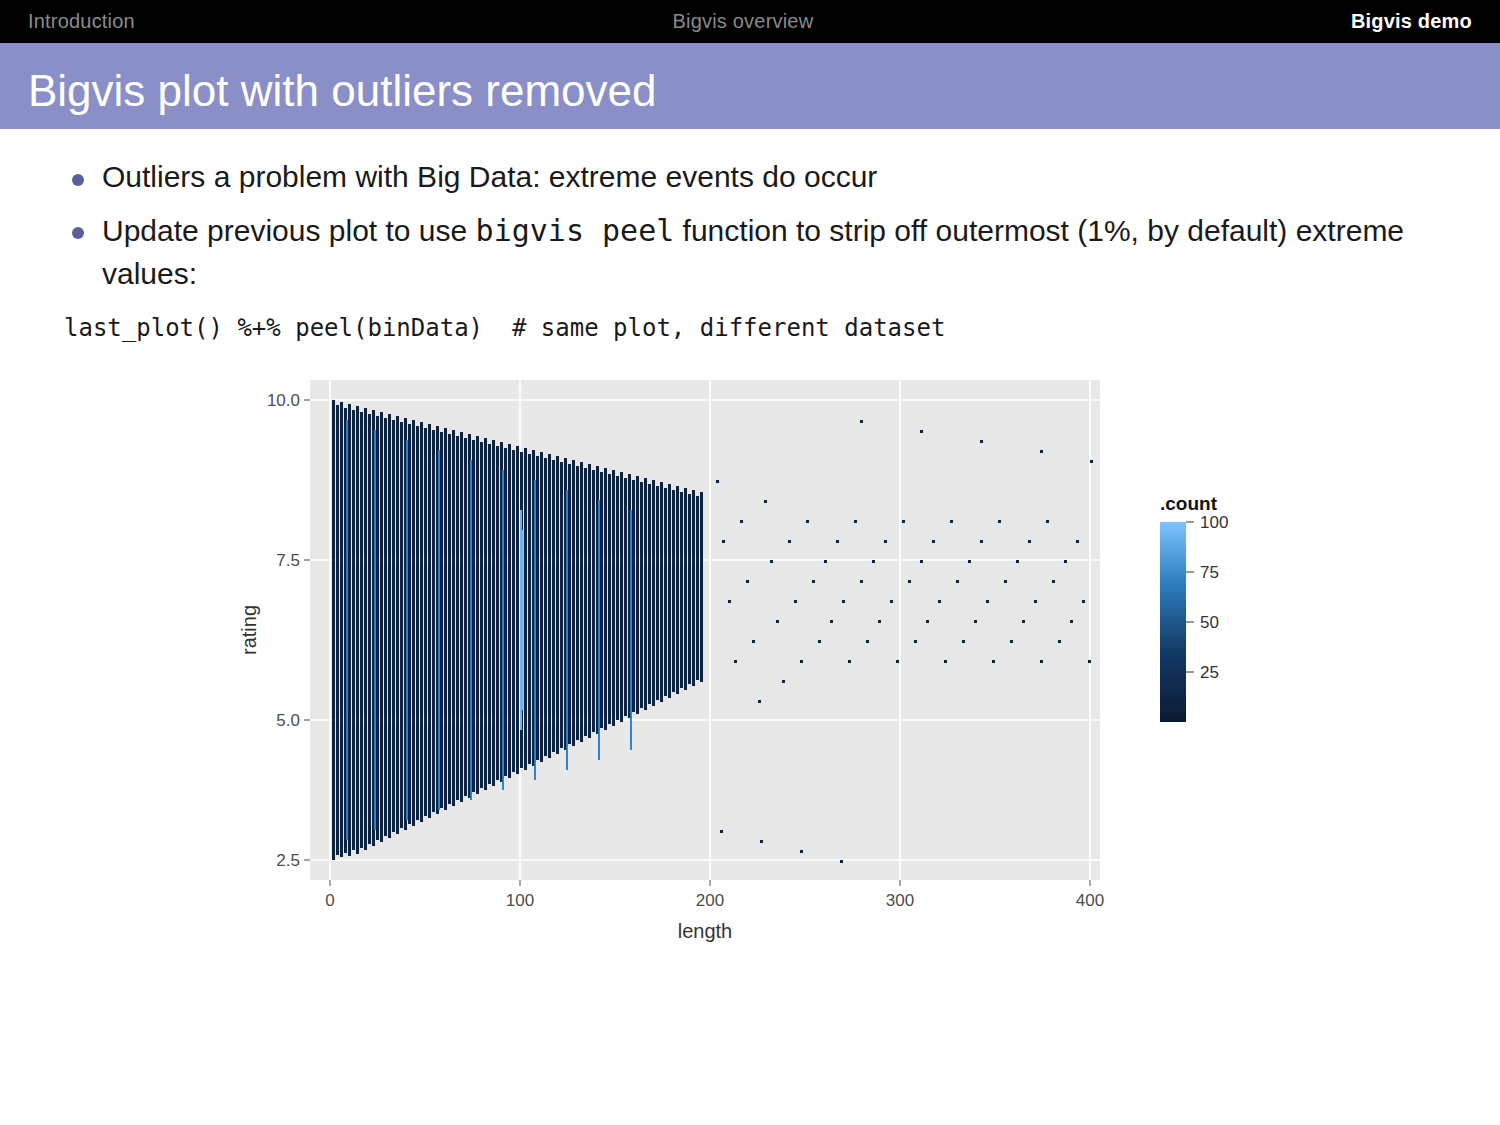Introduction Bigvis overview Bigvis demo
Bigvis plot with outliers removed
Outliers a problem with Big Data: extreme events do occur
Update previous plot to use bigvis peel function to strip off outermost (1%, by default) extreme values:
last_plot() %+% peel(binData) # same plot, different dataset
10.0 7.5 5.0 2.5 0 100 200 300 400 length rating .count 100 75 50 25